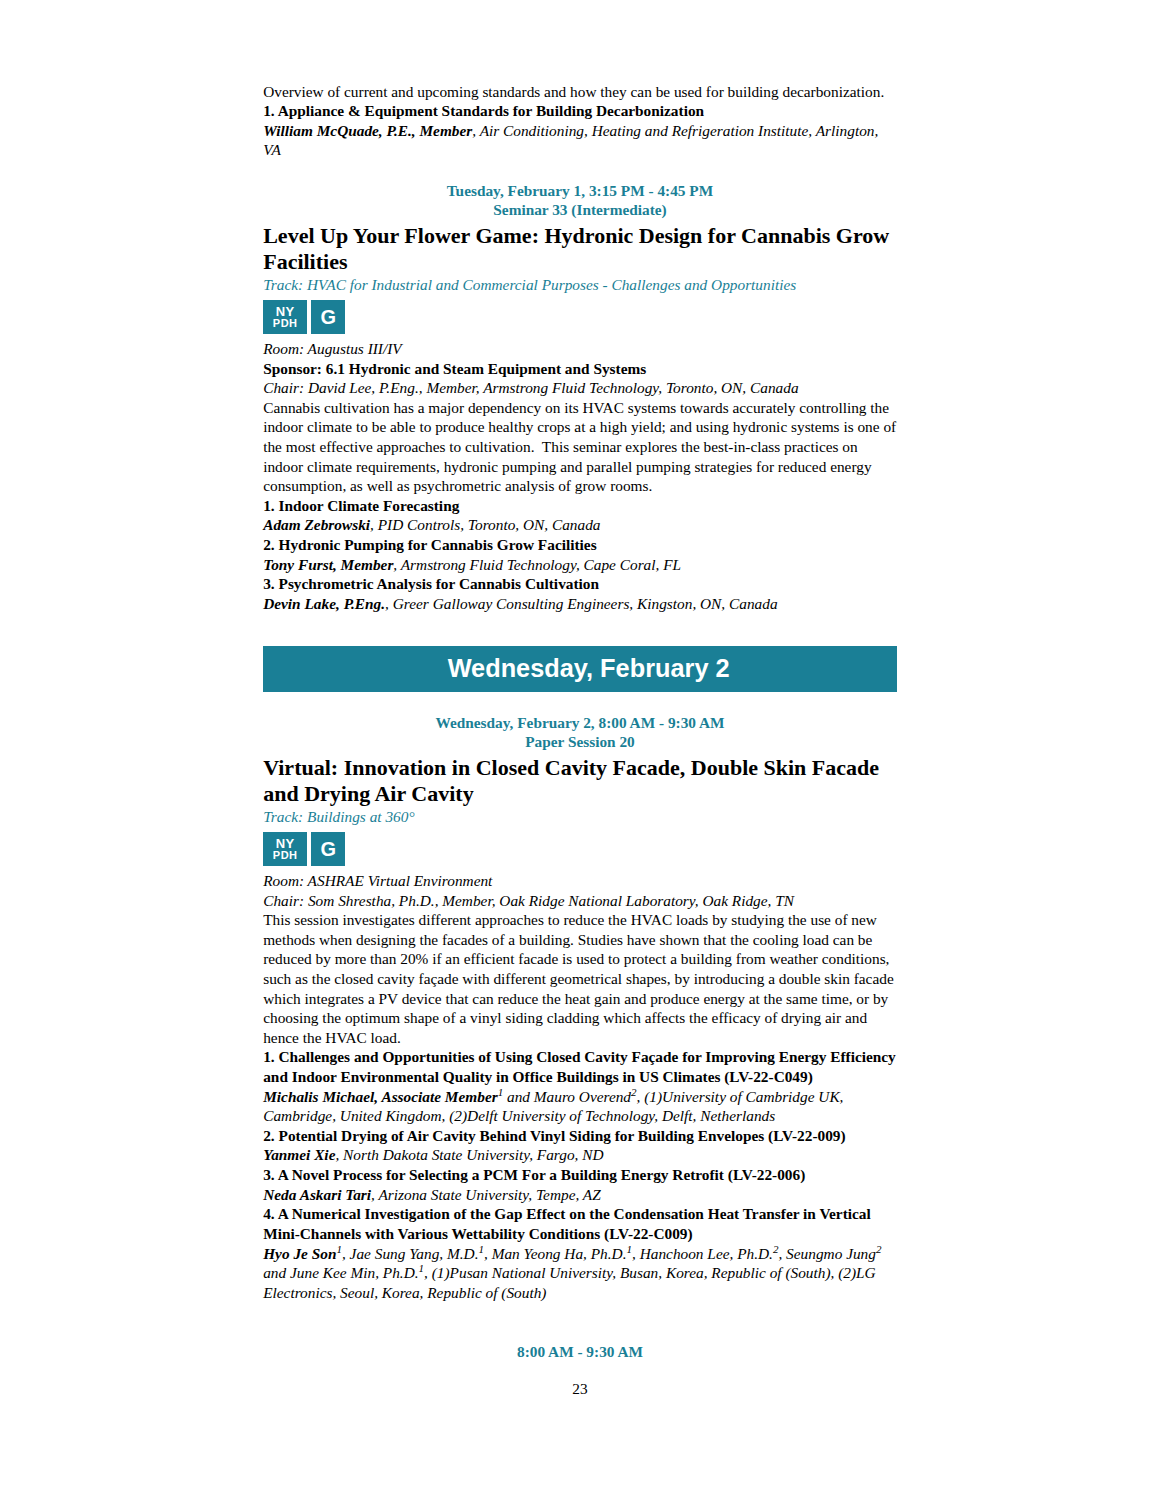Overview of current and upcoming standards and how they can be used for building decarbonization.
1. Appliance & Equipment Standards for Building Decarbonization
William McQuade, P.E., Member, Air Conditioning, Heating and Refrigeration Institute, Arlington, VA
Tuesday, February 1, 3:15 PM - 4:45 PM
Seminar 33 (Intermediate)
Level Up Your Flower Game: Hydronic Design for Cannabis Grow Facilities
Track: HVAC for Industrial and Commercial Purposes - Challenges and Opportunities
NY PDH
G
Room: Augustus III/IV
Sponsor: 6.1 Hydronic and Steam Equipment and Systems
Chair: David Lee, P.Eng., Member, Armstrong Fluid Technology, Toronto, ON, Canada
Cannabis cultivation has a major dependency on its HVAC systems towards accurately controlling the indoor climate to be able to produce healthy crops at a high yield; and using hydronic systems is one of the most effective approaches to cultivation. This seminar explores the best-in-class practices on indoor climate requirements, hydronic pumping and parallel pumping strategies for reduced energy consumption, as well as psychrometric analysis of grow rooms.
1. Indoor Climate Forecasting
Adam Zebrowski, PID Controls, Toronto, ON, Canada
2. Hydronic Pumping for Cannabis Grow Facilities
Tony Furst, Member, Armstrong Fluid Technology, Cape Coral, FL
3. Psychrometric Analysis for Cannabis Cultivation
Devin Lake, P.Eng., Greer Galloway Consulting Engineers, Kingston, ON, Canada
Wednesday, February 2
Wednesday, February 2, 8:00 AM - 9:30 AM
Paper Session 20
Virtual: Innovation in Closed Cavity Facade, Double Skin Facade and Drying Air Cavity
Track: Buildings at 360°
NY PDH
G
Room: ASHRAE Virtual Environment
Chair: Som Shrestha, Ph.D., Member, Oak Ridge National Laboratory, Oak Ridge, TN
This session investigates different approaches to reduce the HVAC loads by studying the use of new methods when designing the facades of a building. Studies have shown that the cooling load can be reduced by more than 20% if an efficient facade is used to protect a building from weather conditions, such as the closed cavity façade with different geometrical shapes, by introducing a double skin facade which integrates a PV device that can reduce the heat gain and produce energy at the same time, or by choosing the optimum shape of a vinyl siding cladding which affects the efficacy of drying air and hence the HVAC load.
1. Challenges and Opportunities of Using Closed Cavity Façade for Improving Energy Efficiency and Indoor Environmental Quality in Office Buildings in US Climates (LV-22-C049)
Michalis Michael, Associate Member 1 and Mauro Overend2, (1)University of Cambridge UK, Cambridge, United Kingdom, (2)Delft University of Technology, Delft, Netherlands
2. Potential Drying of Air Cavity Behind Vinyl Siding for Building Envelopes (LV-22-009)
Yanmei Xie, North Dakota State University, Fargo, ND
3. A Novel Process for Selecting a PCM For a Building Energy Retrofit (LV-22-006)
Neda Askari Tari, Arizona State University, Tempe, AZ
4. A Numerical Investigation of the Gap Effect on the Condensation Heat Transfer in Vertical Mini-Channels with Various Wettability Conditions (LV-22-C009)
Hyo Je Son 1, Jae Sung Yang, M.D.1, Man Yeong Ha, Ph.D.1, Hanchoon Lee, Ph.D.2, Seungmo Jung2 and June Kee Min, Ph.D.1, (1)Pusan National University, Busan, Korea, Republic of (South), (2)LG Electronics, Seoul, Korea, Republic of (South)
8:00 AM - 9:30 AM
23